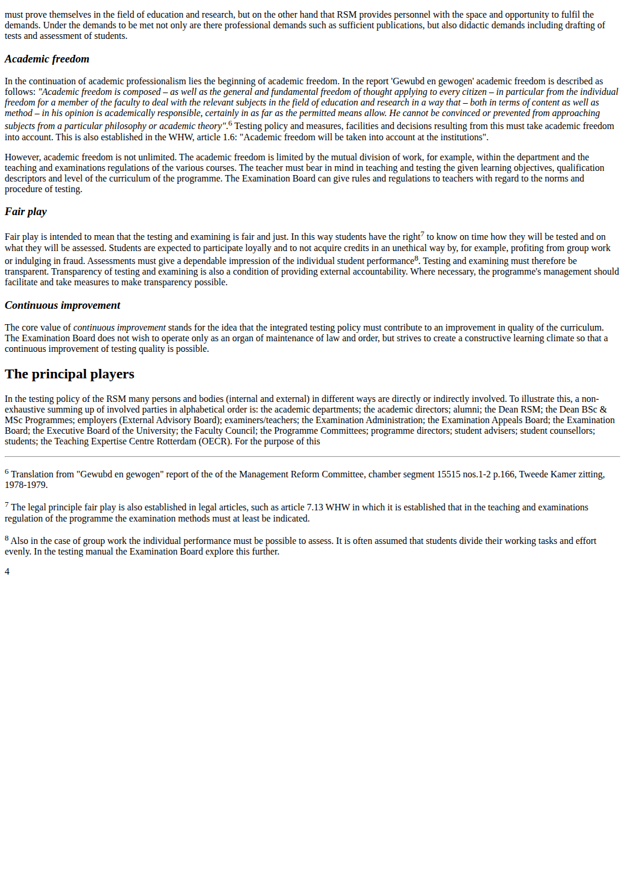must prove themselves in the field of education and research, but on the other hand that RSM provides personnel with the space and opportunity to fulfil the demands. Under the demands to be met not only are there professional demands such as sufficient publications, but also didactic demands including drafting of tests and assessment of students.
Academic freedom
In the continuation of academic professionalism lies the beginning of academic freedom. In the report 'Gewubd en gewogen' academic freedom is described as follows: "Academic freedom is composed – as well as the general and fundamental freedom of thought applying to every citizen – in particular from the individual freedom for a member of the faculty to deal with the relevant subjects in the field of education and research in a way that – both in terms of content as well as method – in his opinion is academically responsible, certainly in as far as the permitted means allow. He cannot be convinced or prevented from approaching subjects from a particular philosophy or academic theory".6 Testing policy and measures, facilities and decisions resulting from this must take academic freedom into account. This is also established in the WHW, article 1.6: "Academic freedom will be taken into account at the institutions".
However, academic freedom is not unlimited. The academic freedom is limited by the mutual division of work, for example, within the department and the teaching and examinations regulations of the various courses. The teacher must bear in mind in teaching and testing the given learning objectives, qualification descriptors and level of the curriculum of the programme. The Examination Board can give rules and regulations to teachers with regard to the norms and procedure of testing.
Fair play
Fair play is intended to mean that the testing and examining is fair and just. In this way students have the right7 to know on time how they will be tested and on what they will be assessed. Students are expected to participate loyally and to not acquire credits in an unethical way by, for example, profiting from group work or indulging in fraud. Assessments must give a dependable impression of the individual student performance8. Testing and examining must therefore be transparent. Transparency of testing and examining is also a condition of providing external accountability. Where necessary, the programme's management should facilitate and take measures to make transparency possible.
Continuous improvement
The core value of continuous improvement stands for the idea that the integrated testing policy must contribute to an improvement in quality of the curriculum. The Examination Board does not wish to operate only as an organ of maintenance of law and order, but strives to create a constructive learning climate so that a continuous improvement of testing quality is possible.
The principal players
In the testing policy of the RSM many persons and bodies (internal and external) in different ways are directly or indirectly involved. To illustrate this, a non-exhaustive summing up of involved parties in alphabetical order is: the academic departments; the academic directors; alumni; the Dean RSM; the Dean BSc & MSc Programmes; employers (External Advisory Board); examiners/teachers; the Examination Administration; the Examination Appeals Board; the Examination Board; the Executive Board of the University; the Faculty Council; the Programme Committees; programme directors; student advisers; student counsellors; students; the Teaching Expertise Centre Rotterdam (OECR). For the purpose of this
6 Translation from "Gewubd en gewogen" report of the of the Management Reform Committee, chamber segment 15515 nos.1-2 p.166, Tweede Kamer zitting, 1978-1979.
7 The legal principle fair play is also established in legal articles, such as article 7.13 WHW in which it is established that in the teaching and examinations regulation of the programme the examination methods must at least be indicated.
8 Also in the case of group work the individual performance must be possible to assess. It is often assumed that students divide their working tasks and effort evenly. In the testing manual the Examination Board explore this further.
4